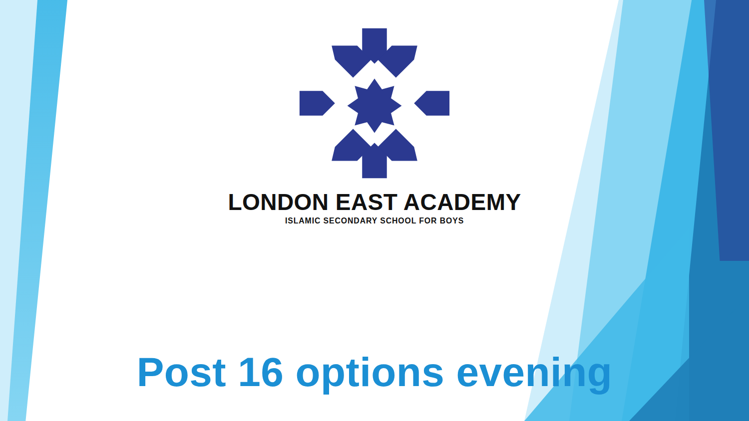LONDON EAST ACADEMY
ISLAMIC SECONDARY SCHOOL FOR BOYS
Post 16 options evening